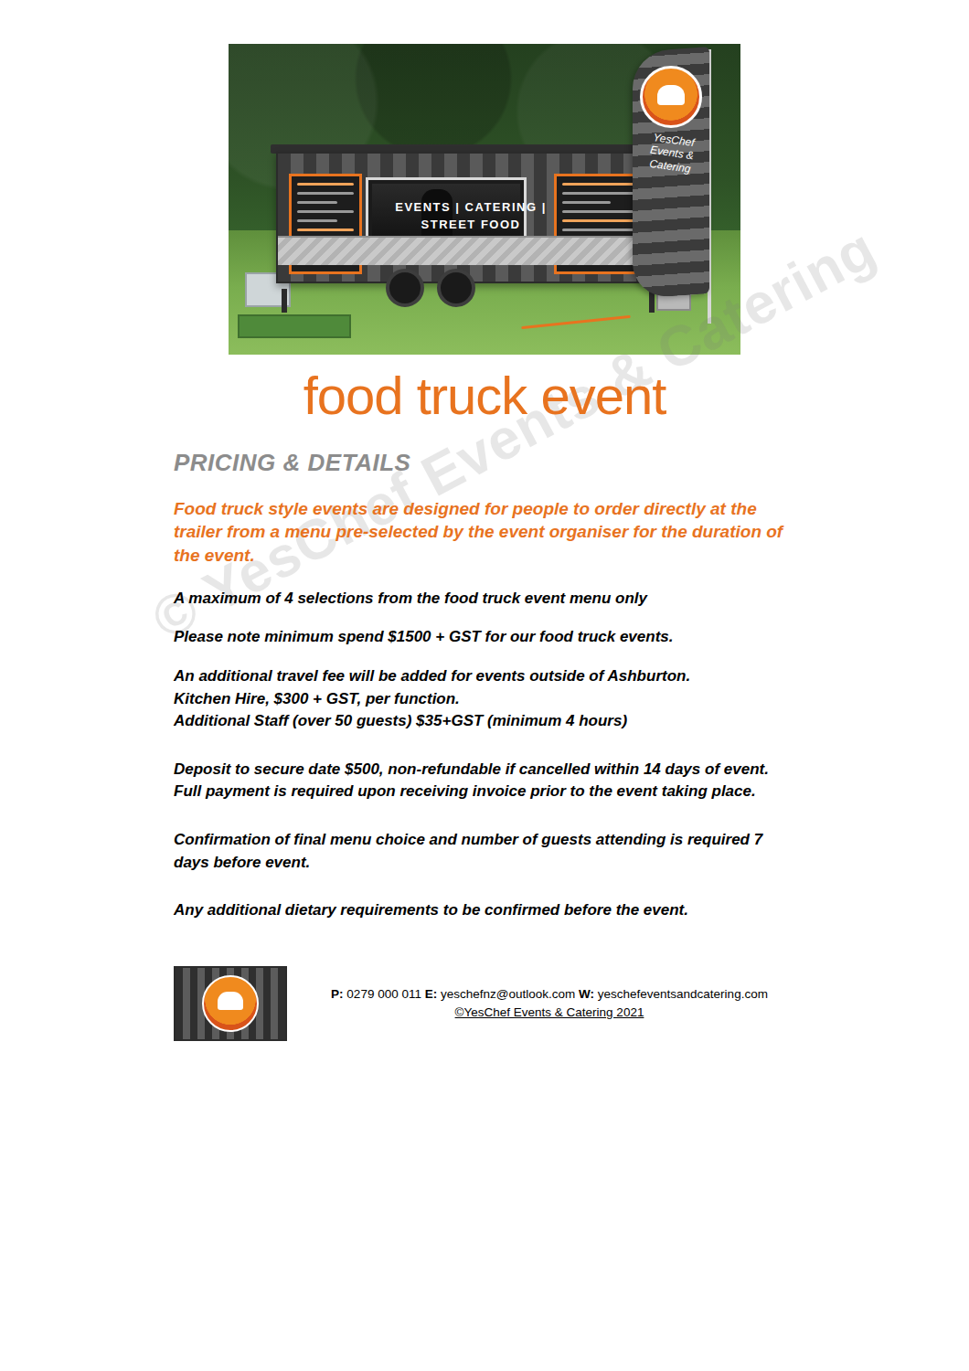EVENTS | CATERING | STREET FOOD
YesChef
Events & Catering
© YesChef Events & Catering
food truck event
PRICING & DETAILS
Food truck style events are designed for people to order directly at the trailer from a menu pre-selected by the event organiser for the duration of the event.
A maximum of 4 selections from the food truck event menu only
Please note minimum spend $1500 + GST for our food truck events.
An additional travel fee will be added for events outside of Ashburton.
Kitchen Hire, $300 + GST, per function.
Additional Staff (over 50 guests) $35+GST (minimum 4 hours)
Deposit to secure date $500, non-refundable if cancelled within 14 days of event.
Full payment is required upon receiving invoice prior to the event taking place.
Confirmation of final menu choice and number of guests attending is required 7 days before event.
Any additional dietary requirements to be confirmed before the event.
P: 0279 000 011 E: yeschefnz@outlook.com W: yeschefeventsandcatering.com
©YesChef Events & Catering 2021